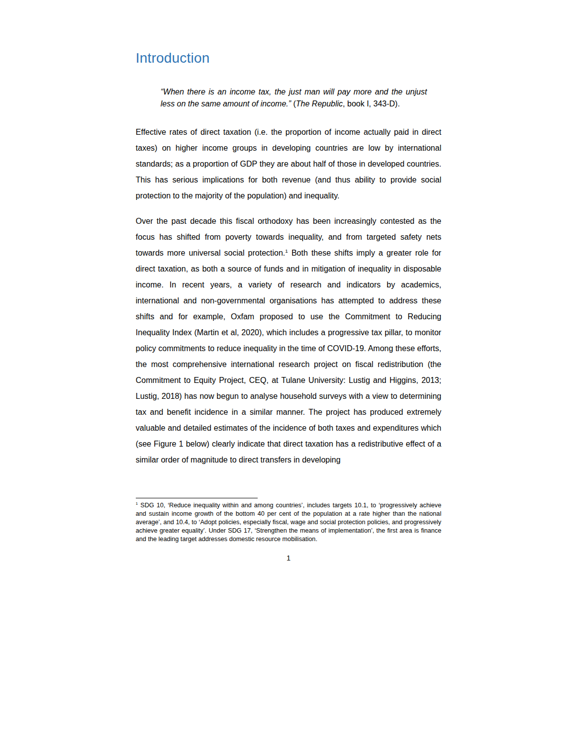Introduction
“When there is an income tax, the just man will pay more and the unjust less on the same amount of income.” (The Republic, book I, 343-D).
Effective rates of direct taxation (i.e. the proportion of income actually paid in direct taxes) on higher income groups in developing countries are low by international standards; as a proportion of GDP they are about half of those in developed countries. This has serious implications for both revenue (and thus ability to provide social protection to the majority of the population) and inequality.
Over the past decade this fiscal orthodoxy has been increasingly contested as the focus has shifted from poverty towards inequality, and from targeted safety nets towards more universal social protection.1 Both these shifts imply a greater role for direct taxation, as both a source of funds and in mitigation of inequality in disposable income. In recent years, a variety of research and indicators by academics, international and non-governmental organisations has attempted to address these shifts and for example, Oxfam proposed to use the Commitment to Reducing Inequality Index (Martin et al, 2020), which includes a progressive tax pillar, to monitor policy commitments to reduce inequality in the time of COVID-19. Among these efforts, the most comprehensive international research project on fiscal redistribution (the Commitment to Equity Project, CEQ, at Tulane University: Lustig and Higgins, 2013; Lustig, 2018) has now begun to analyse household surveys with a view to determining tax and benefit incidence in a similar manner. The project has produced extremely valuable and detailed estimates of the incidence of both taxes and expenditures which (see Figure 1 below) clearly indicate that direct taxation has a redistributive effect of a similar order of magnitude to direct transfers in developing
1 SDG 10, ‘Reduce inequality within and among countries’, includes targets 10.1, to ‘progressively achieve and sustain income growth of the bottom 40 per cent of the population at a rate higher than the national average’, and 10.4, to ‘Adopt policies, especially fiscal, wage and social protection policies, and progressively achieve greater equality’. Under SDG 17, ‘Strengthen the means of implementation’, the first area is finance and the leading target addresses domestic resource mobilisation.
1